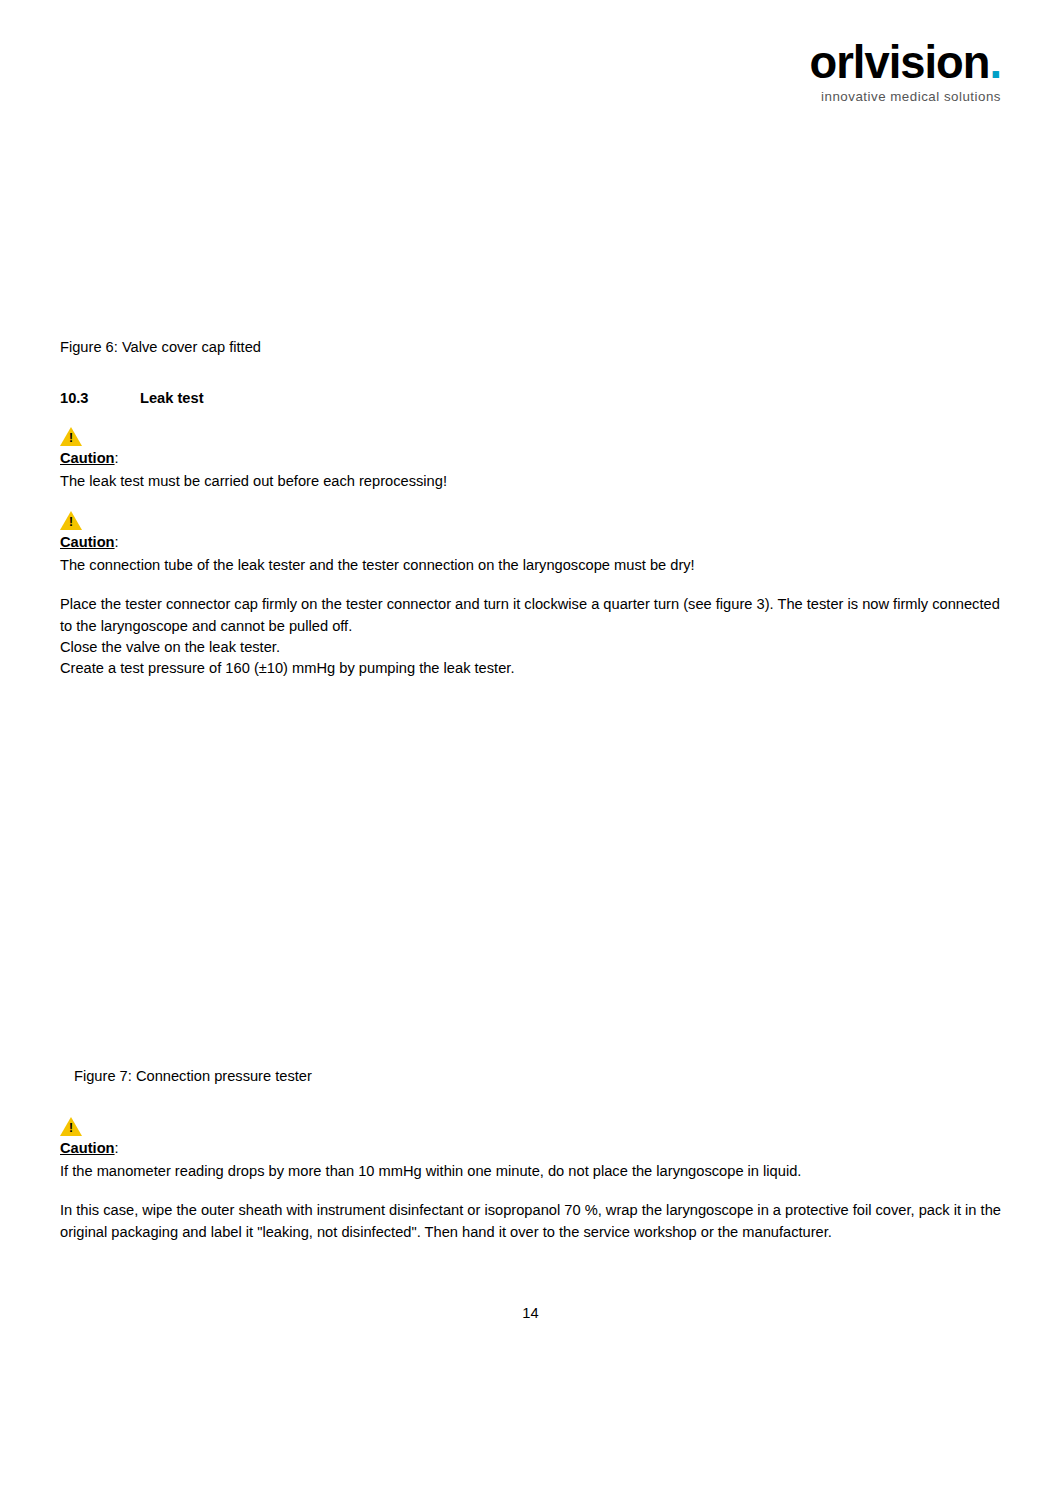orlvision.
innovative medical solutions
Figure 6: Valve cover cap fitted
10.3 Leak test
Caution:
The leak test must be carried out before each reprocessing!
Caution:
The connection tube of the leak tester and the tester connection on the laryngoscope must be dry!
Place the tester connector cap firmly on the tester connector and turn it clockwise a quarter turn (see figure 3). The tester is now firmly connected to the laryngoscope and cannot be pulled off.
Close the valve on the leak tester.
Create a test pressure of 160 (±10) mmHg by pumping the leak tester.
Figure 7: Connection pressure tester
Caution:
If the manometer reading drops by more than 10 mmHg within one minute, do not place the laryngoscope in liquid.
In this case, wipe the outer sheath with instrument disinfectant or isopropanol 70 %, wrap the laryngoscope in a protective foil cover, pack it in the original packaging and label it "leaking, not disinfected". Then hand it over to the service workshop or the manufacturer.
14